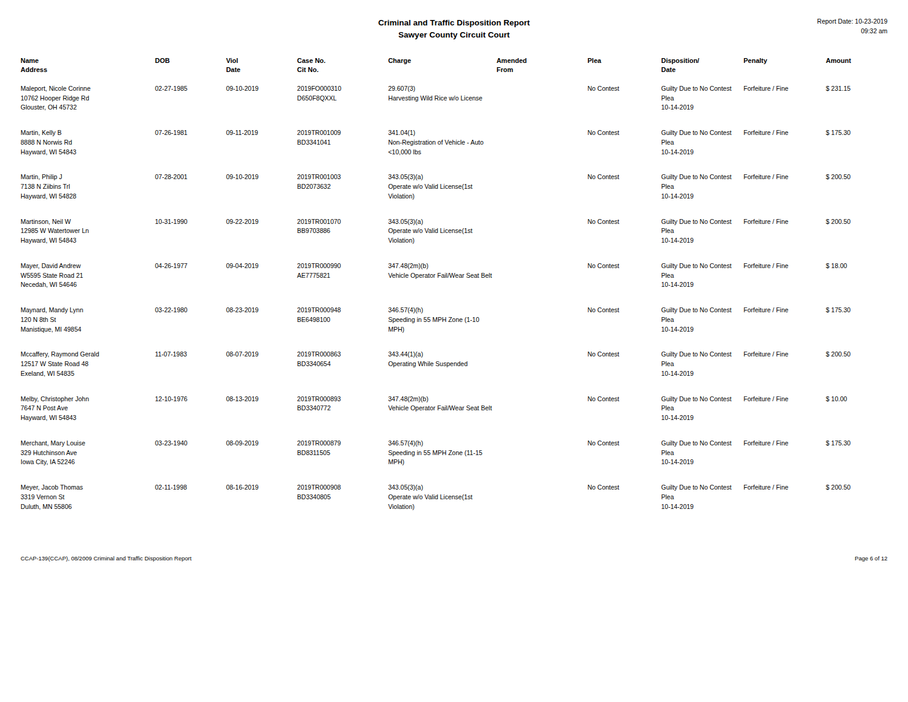Report Date: 10-23-2019
09:32 am
Criminal and Traffic Disposition Report
Sawyer County Circuit Court
| Name Address | DOB | Viol Date | Case No. Cit No. | Charge | Amended From | Plea | Disposition/ Date | Penalty | Amount |
| --- | --- | --- | --- | --- | --- | --- | --- | --- | --- |
| Maleport, Nicole Corinne 10762 Hooper Ridge Rd Glouster, OH 45732 | 02-27-1985 | 09-10-2019 | 2019FO000310 D650F8QXXL | 29.607(3) Harvesting Wild Rice w/o License | | No Contest | Guilty Due to No Contest Plea 10-14-2019 | Forfeiture / Fine | $ 231.15 |
| Martin, Kelly B 8888 N Norwis Rd Hayward, WI 54843 | 07-26-1981 | 09-11-2019 | 2019TR001009 BD3341041 | 341.04(1) Non-Registration of Vehicle - Auto <10,000 lbs | | No Contest | Guilty Due to No Contest Plea 10-14-2019 | Forfeiture / Fine | $ 175.30 |
| Martin, Philip J 7138 N Ziibins Trl Hayward, WI 54828 | 07-28-2001 | 09-10-2019 | 2019TR001003 BD2073632 | 343.05(3)(a) Operate w/o Valid License(1st Violation) | | No Contest | Guilty Due to No Contest Plea 10-14-2019 | Forfeiture / Fine | $ 200.50 |
| Martinson, Neil W 12985 W Watertower Ln Hayward, WI 54843 | 10-31-1990 | 09-22-2019 | 2019TR001070 BB9703886 | 343.05(3)(a) Operate w/o Valid License(1st Violation) | | No Contest | Guilty Due to No Contest Plea 10-14-2019 | Forfeiture / Fine | $ 200.50 |
| Mayer, David Andrew W5595 State Road 21 Necedah, WI 54646 | 04-26-1977 | 09-04-2019 | 2019TR000990 AE7775821 | 347.48(2m)(b) Vehicle Operator Fail/Wear Seat Belt | | No Contest | Guilty Due to No Contest Plea 10-14-2019 | Forfeiture / Fine | $ 18.00 |
| Maynard, Mandy Lynn 120 N 8th St Manistique, MI 49854 | 03-22-1980 | 08-23-2019 | 2019TR000948 BE6498100 | 346.57(4)(h) Speeding in 55 MPH Zone (1-10 MPH) | | No Contest | Guilty Due to No Contest Plea 10-14-2019 | Forfeiture / Fine | $ 175.30 |
| Mccaffery, Raymond Gerald 12517 W State Road 48 Exeland, WI 54835 | 11-07-1983 | 08-07-2019 | 2019TR000863 BD3340654 | 343.44(1)(a) Operating While Suspended | | No Contest | Guilty Due to No Contest Plea 10-14-2019 | Forfeiture / Fine | $ 200.50 |
| Melby, Christopher John 7647 N Post Ave Hayward, WI 54843 | 12-10-1976 | 08-13-2019 | 2019TR000893 BD3340772 | 347.48(2m)(b) Vehicle Operator Fail/Wear Seat Belt | | No Contest | Guilty Due to No Contest Plea 10-14-2019 | Forfeiture / Fine | $ 10.00 |
| Merchant, Mary Louise 329 Hutchinson Ave Iowa City, IA 52246 | 03-23-1940 | 08-09-2019 | 2019TR000879 BD8311505 | 346.57(4)(h) Speeding in 55 MPH Zone (11-15 MPH) | | No Contest | Guilty Due to No Contest Plea 10-14-2019 | Forfeiture / Fine | $ 175.30 |
| Meyer, Jacob Thomas 3319 Vernon St Duluth, MN 55806 | 02-11-1998 | 08-16-2019 | 2019TR000908 BD3340805 | 343.05(3)(a) Operate w/o Valid License(1st Violation) | | No Contest | Guilty Due to No Contest Plea 10-14-2019 | Forfeiture / Fine | $ 200.50 |
CCAP-139(CCAP), 08/2009 Criminal and Traffic Disposition Report Page 6 of 12